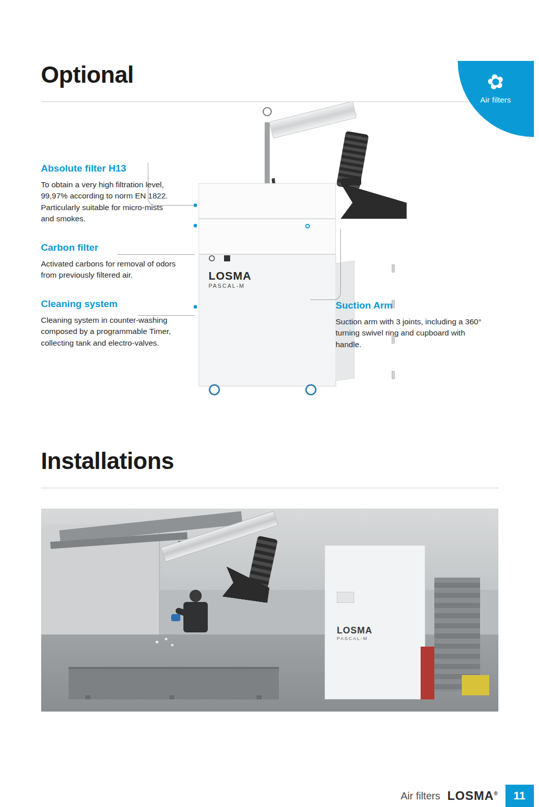✿
Air filters
Optional
LOSMAPASCAL-M
Absolute filter H13
To obtain a very high filtration level, 99,97% according to norm EN 1822. Particularly suitable for micro-mists and smokes.
Carbon filter
Activated carbons for removal of odors from previously filtered air.
Cleaning system
Cleaning system in counter-washing composed by a programmable Timer, collecting tank and electro-valves.
Suction Arm
Suction arm with 3 joints, including a 360° turning swivel ring and cupboard with handle.
Installations
LOSMAPASCAL-M
Air filters LOSMA® 11